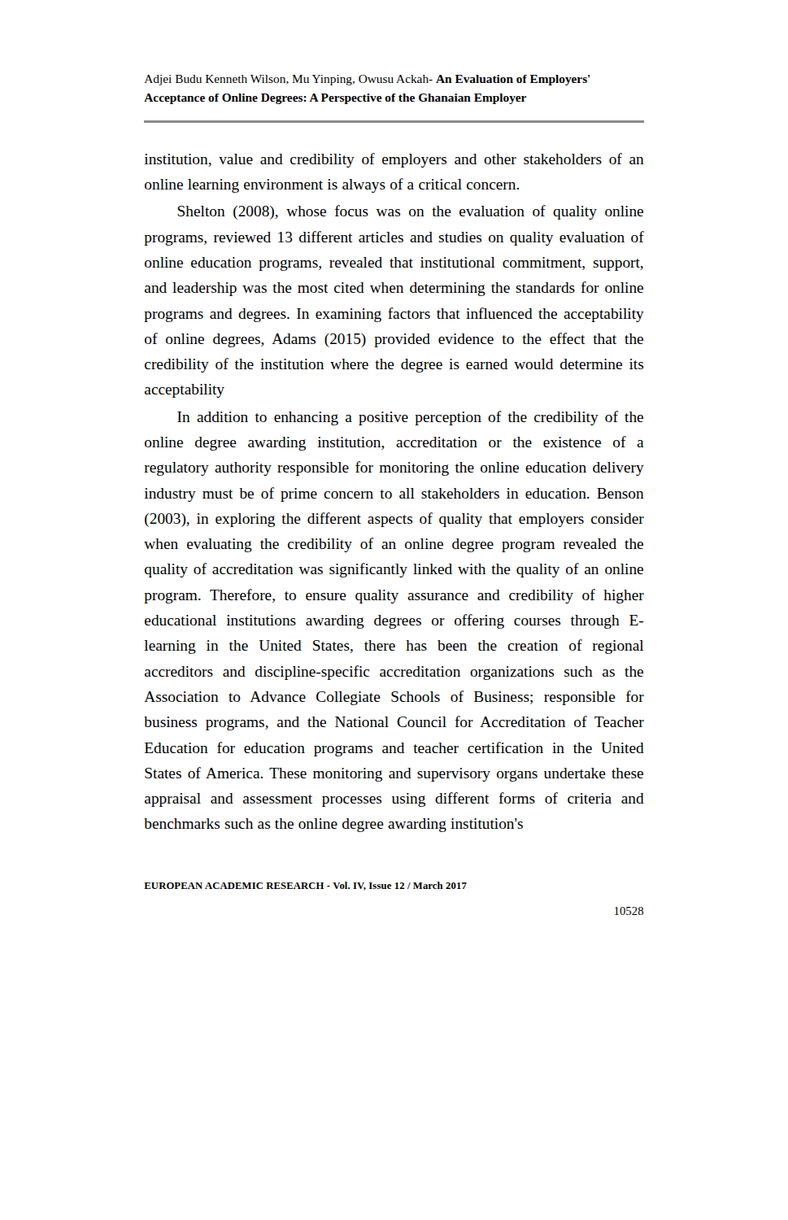Adjei Budu Kenneth Wilson, Mu Yinping, Owusu Ackah- An Evaluation of Employers' Acceptance of Online Degrees: A Perspective of the Ghanaian Employer
institution, value and credibility of employers and other stakeholders of an online learning environment is always of a critical concern.
Shelton (2008), whose focus was on the evaluation of quality online programs, reviewed 13 different articles and studies on quality evaluation of online education programs, revealed that institutional commitment, support, and leadership was the most cited when determining the standards for online programs and degrees. In examining factors that influenced the acceptability of online degrees, Adams (2015) provided evidence to the effect that the credibility of the institution where the degree is earned would determine its acceptability
In addition to enhancing a positive perception of the credibility of the online degree awarding institution, accreditation or the existence of a regulatory authority responsible for monitoring the online education delivery industry must be of prime concern to all stakeholders in education. Benson (2003), in exploring the different aspects of quality that employers consider when evaluating the credibility of an online degree program revealed the quality of accreditation was significantly linked with the quality of an online program. Therefore, to ensure quality assurance and credibility of higher educational institutions awarding degrees or offering courses through E-learning in the United States, there has been the creation of regional accreditors and discipline-specific accreditation organizations such as the Association to Advance Collegiate Schools of Business; responsible for business programs, and the National Council for Accreditation of Teacher Education for education programs and teacher certification in the United States of America. These monitoring and supervisory organs undertake these appraisal and assessment processes using different forms of criteria and benchmarks such as the online degree awarding institution's
EUROPEAN ACADEMIC RESEARCH - Vol. IV, Issue 12 / March 2017
10528